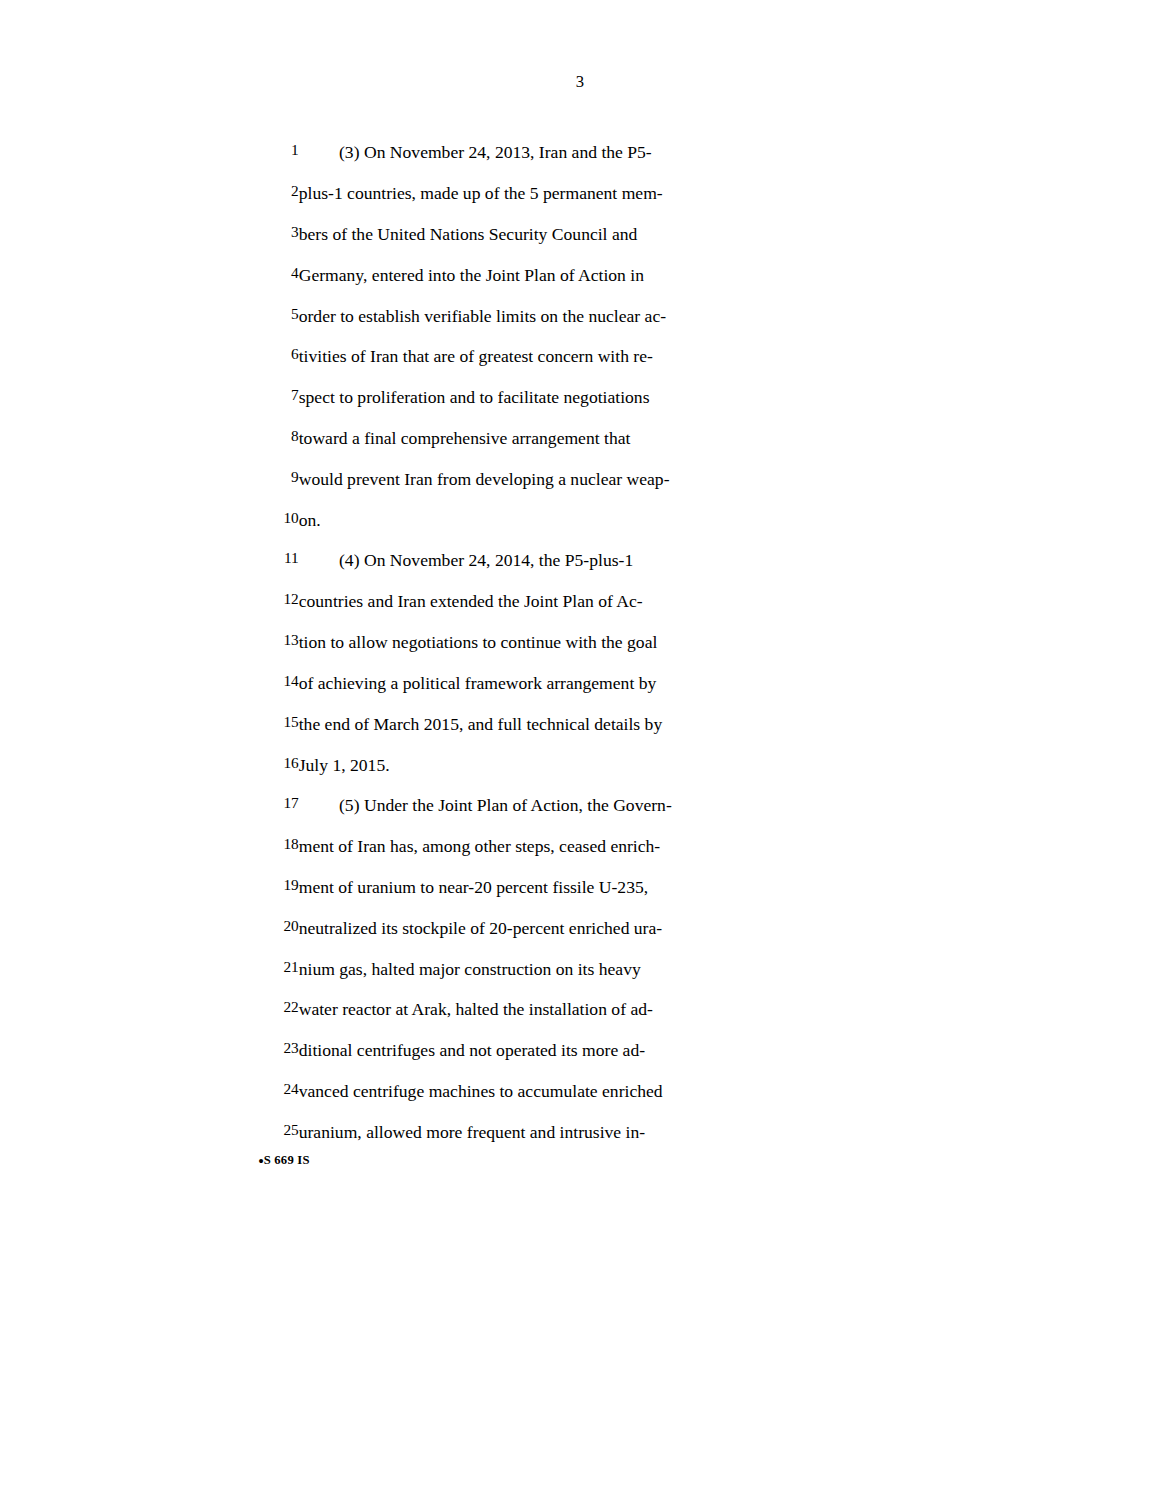3
| 1 | (3) On November 24, 2013, Iran and the P5- |
| 2 | plus-1 countries, made up of the 5 permanent mem- |
| 3 | bers of the United Nations Security Council and |
| 4 | Germany, entered into the Joint Plan of Action in |
| 5 | order to establish verifiable limits on the nuclear ac- |
| 6 | tivities of Iran that are of greatest concern with re- |
| 7 | spect to proliferation and to facilitate negotiations |
| 8 | toward a final comprehensive arrangement that |
| 9 | would prevent Iran from developing a nuclear weap- |
| 10 | on. |
| 11 | (4) On November 24, 2014, the P5-plus-1 |
| 12 | countries and Iran extended the Joint Plan of Ac- |
| 13 | tion to allow negotiations to continue with the goal |
| 14 | of achieving a political framework arrangement by |
| 15 | the end of March 2015, and full technical details by |
| 16 | July 1, 2015. |
| 17 | (5) Under the Joint Plan of Action, the Govern- |
| 18 | ment of Iran has, among other steps, ceased enrich- |
| 19 | ment of uranium to near-20 percent fissile U-235, |
| 20 | neutralized its stockpile of 20-percent enriched ura- |
| 21 | nium gas, halted major construction on its heavy |
| 22 | water reactor at Arak, halted the installation of ad- |
| 23 | ditional centrifuges and not operated its more ad- |
| 24 | vanced centrifuge machines to accumulate enriched |
| 25 | uranium, allowed more frequent and intrusive in- |
•S 669 IS